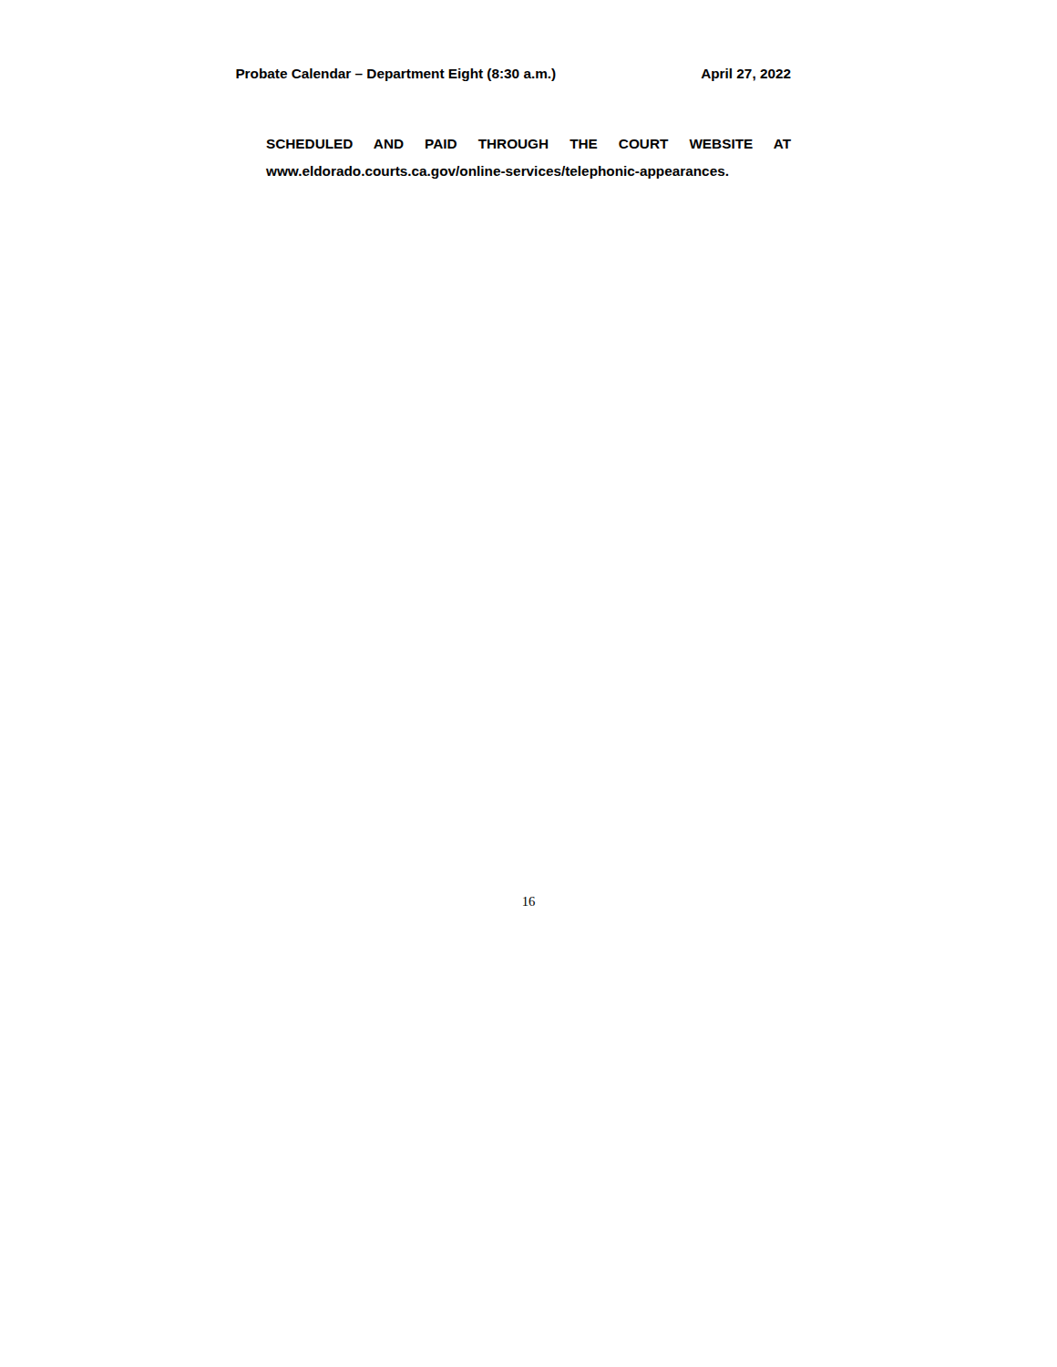Probate Calendar – Department Eight (8:30 a.m.)
April 27, 2022
SCHEDULED AND PAID THROUGH THE COURT WEBSITE AT
www.eldorado.courts.ca.gov/online-services/telephonic-appearances.
16